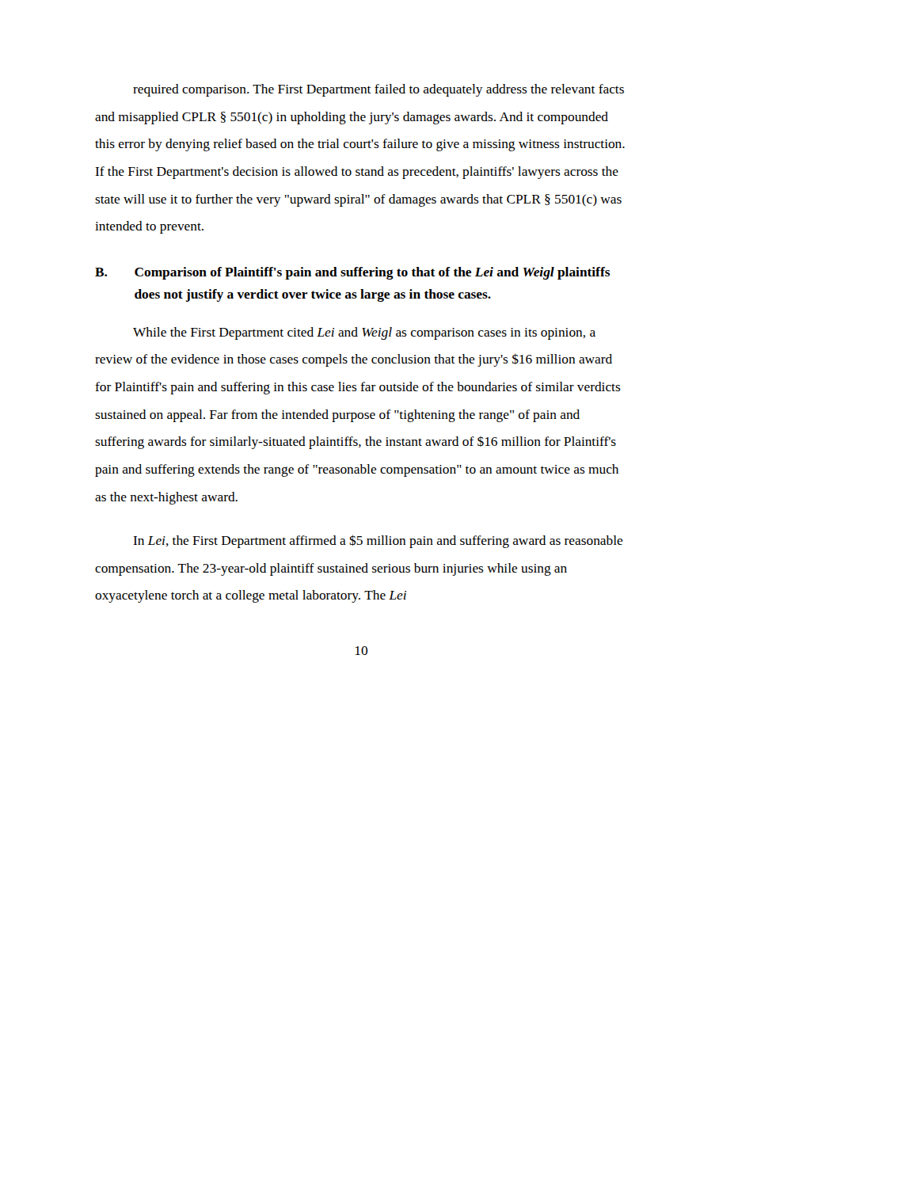required comparison. The First Department failed to adequately address the relevant facts and misapplied CPLR § 5501(c) in upholding the jury's damages awards. And it compounded this error by denying relief based on the trial court's failure to give a missing witness instruction. If the First Department's decision is allowed to stand as precedent, plaintiffs' lawyers across the state will use it to further the very "upward spiral" of damages awards that CPLR § 5501(c) was intended to prevent.
B. Comparison of Plaintiff's pain and suffering to that of the Lei and Weigl plaintiffs does not justify a verdict over twice as large as in those cases.
While the First Department cited Lei and Weigl as comparison cases in its opinion, a review of the evidence in those cases compels the conclusion that the jury's $16 million award for Plaintiff's pain and suffering in this case lies far outside of the boundaries of similar verdicts sustained on appeal. Far from the intended purpose of "tightening the range" of pain and suffering awards for similarly-situated plaintiffs, the instant award of $16 million for Plaintiff's pain and suffering extends the range of "reasonable compensation" to an amount twice as much as the next-highest award.
In Lei, the First Department affirmed a $5 million pain and suffering award as reasonable compensation. The 23-year-old plaintiff sustained serious burn injuries while using an oxyacetylene torch at a college metal laboratory. The Lei
10